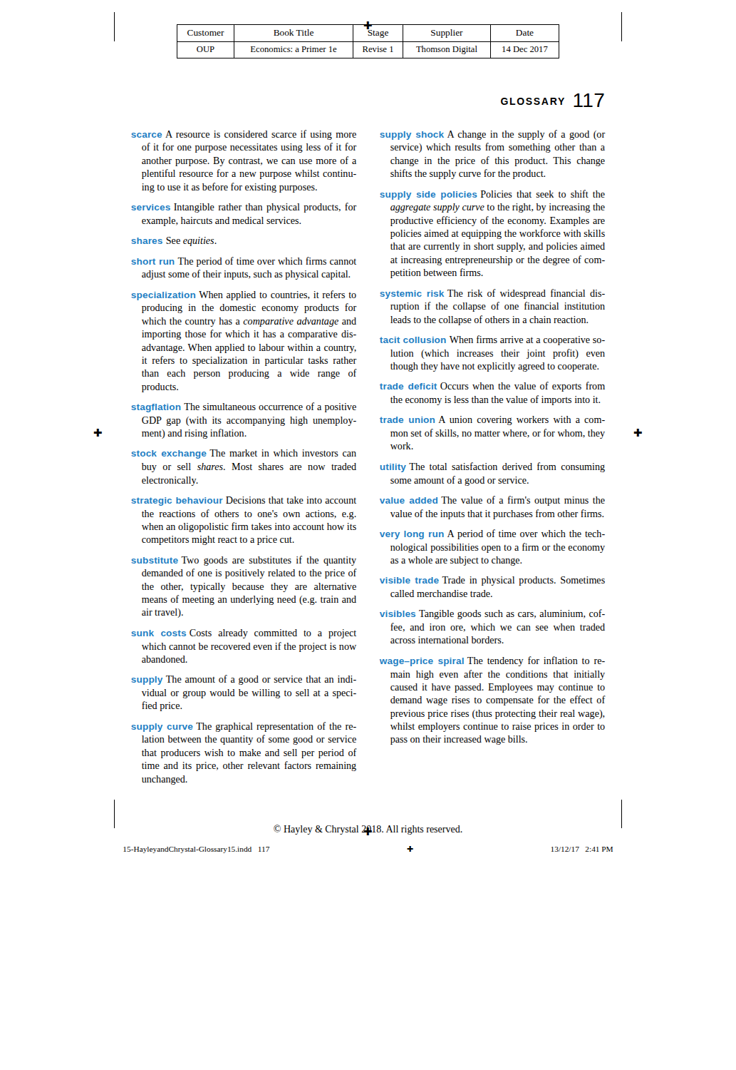✚
✚
✚
| Customer | Book Title | Stage | Supplier | Date |
| OUP | Economics: a Primer 1e | Revise 1 | Thomson Digital | 14 Dec 2017 |
GLOSSARY 117
scarce A resource is considered scarce if using more of it for one purpose necessitates using less of it for another purpose. By contrast, we can use more of a plentiful resource for a new purpose whilst continuing to use it as before for existing purposes.
services Intangible rather than physical products, for example, haircuts and medical services.
shares See equities.
short run The period of time over which firms cannot adjust some of their inputs, such as physical capital.
specialization When applied to countries, it refers to producing in the domestic economy products for which the country has a comparative advantage and importing those for which it has a comparative disadvantage. When applied to labour within a country, it refers to specialization in particular tasks rather than each person producing a wide range of products.
stagflation The simultaneous occurrence of a positive GDP gap (with its accompanying high unemployment) and rising inflation.
stock exchange The market in which investors can buy or sell shares. Most shares are now traded electronically.
strategic behaviour Decisions that take into account the reactions of others to one's own actions, e.g. when an oligopolistic firm takes into account how its competitors might react to a price cut.
substitute Two goods are substitutes if the quantity demanded of one is positively related to the price of the other, typically because they are alternative means of meeting an underlying need (e.g. train and air travel).
sunk costs Costs already committed to a project which cannot be recovered even if the project is now abandoned.
supply The amount of a good or service that an individual or group would be willing to sell at a specified price.
supply curve The graphical representation of the relation between the quantity of some good or service that producers wish to make and sell per period of time and its price, other relevant factors remaining unchanged.
supply shock A change in the supply of a good (or service) which results from something other than a change in the price of this product. This change shifts the supply curve for the product.
supply side policies Policies that seek to shift the aggregate supply curve to the right, by increasing the productive efficiency of the economy. Examples are policies aimed at equipping the workforce with skills that are currently in short supply, and policies aimed at increasing entrepreneurship or the degree of competition between firms.
systemic risk The risk of widespread financial disruption if the collapse of one financial institution leads to the collapse of others in a chain reaction.
tacit collusion When firms arrive at a cooperative solution (which increases their joint profit) even though they have not explicitly agreed to cooperate.
trade deficit Occurs when the value of exports from the economy is less than the value of imports into it.
trade union A union covering workers with a common set of skills, no matter where, or for whom, they work.
utility The total satisfaction derived from consuming some amount of a good or service.
value added The value of a firm's output minus the value of the inputs that it purchases from other firms.
very long run A period of time over which the technological possibilities open to a firm or the economy as a whole are subject to change.
visible trade Trade in physical products. Sometimes called merchandise trade.
visibles Tangible goods such as cars, aluminium, coffee, and iron ore, which we can see when traded across international borders.
wage–price spiral The tendency for inflation to remain high even after the conditions that initially caused it have passed. Employees may continue to demand wage rises to compensate for the effect of previous price rises (thus protecting their real wage), whilst employers continue to raise prices in order to pass on their increased wage bills.
© Hayley & Chrystal 2018. All rights reserved.
✚
15-HayleyandChrystal-Glossary15.indd 117
✚
13/12/17 2:41 PM